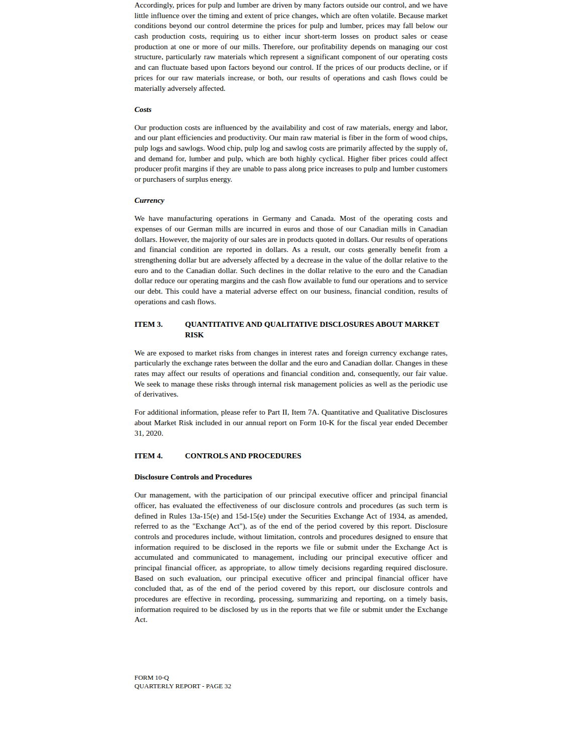Accordingly, prices for pulp and lumber are driven by many factors outside our control, and we have little influence over the timing and extent of price changes, which are often volatile. Because market conditions beyond our control determine the prices for pulp and lumber, prices may fall below our cash production costs, requiring us to either incur short-term losses on product sales or cease production at one or more of our mills. Therefore, our profitability depends on managing our cost structure, particularly raw materials which represent a significant component of our operating costs and can fluctuate based upon factors beyond our control. If the prices of our products decline, or if prices for our raw materials increase, or both, our results of operations and cash flows could be materially adversely affected.
Costs
Our production costs are influenced by the availability and cost of raw materials, energy and labor, and our plant efficiencies and productivity. Our main raw material is fiber in the form of wood chips, pulp logs and sawlogs. Wood chip, pulp log and sawlog costs are primarily affected by the supply of, and demand for, lumber and pulp, which are both highly cyclical. Higher fiber prices could affect producer profit margins if they are unable to pass along price increases to pulp and lumber customers or purchasers of surplus energy.
Currency
We have manufacturing operations in Germany and Canada. Most of the operating costs and expenses of our German mills are incurred in euros and those of our Canadian mills in Canadian dollars. However, the majority of our sales are in products quoted in dollars. Our results of operations and financial condition are reported in dollars. As a result, our costs generally benefit from a strengthening dollar but are adversely affected by a decrease in the value of the dollar relative to the euro and to the Canadian dollar. Such declines in the dollar relative to the euro and the Canadian dollar reduce our operating margins and the cash flow available to fund our operations and to service our debt. This could have a material adverse effect on our business, financial condition, results of operations and cash flows.
ITEM 3. QUANTITATIVE AND QUALITATIVE DISCLOSURES ABOUT MARKET RISK
We are exposed to market risks from changes in interest rates and foreign currency exchange rates, particularly the exchange rates between the dollar and the euro and Canadian dollar. Changes in these rates may affect our results of operations and financial condition and, consequently, our fair value. We seek to manage these risks through internal risk management policies as well as the periodic use of derivatives.
For additional information, please refer to Part II, Item 7A. Quantitative and Qualitative Disclosures about Market Risk included in our annual report on Form 10-K for the fiscal year ended December 31, 2020.
ITEM 4. CONTROLS AND PROCEDURES
Disclosure Controls and Procedures
Our management, with the participation of our principal executive officer and principal financial officer, has evaluated the effectiveness of our disclosure controls and procedures (as such term is defined in Rules 13a-15(e) and 15d-15(e) under the Securities Exchange Act of 1934, as amended, referred to as the "Exchange Act"), as of the end of the period covered by this report. Disclosure controls and procedures include, without limitation, controls and procedures designed to ensure that information required to be disclosed in the reports we file or submit under the Exchange Act is accumulated and communicated to management, including our principal executive officer and principal financial officer, as appropriate, to allow timely decisions regarding required disclosure. Based on such evaluation, our principal executive officer and principal financial officer have concluded that, as of the end of the period covered by this report, our disclosure controls and procedures are effective in recording, processing, summarizing and reporting, on a timely basis, information required to be disclosed by us in the reports that we file or submit under the Exchange Act.
FORM 10-Q
QUARTERLY REPORT - PAGE 32